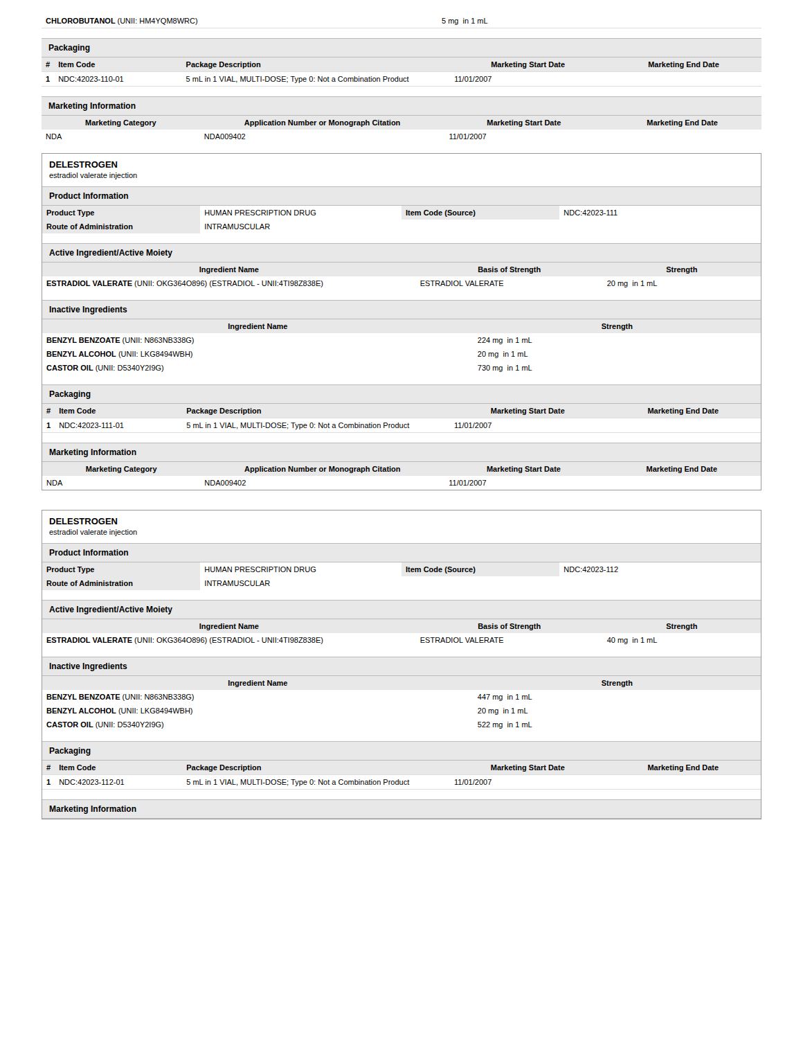| CHLOROBUTANOL (UNII: HM4YQM8WRC) | 5 mg in 1 mL |
Packaging
| # | Item Code | Package Description | Marketing Start Date | Marketing End Date |
| --- | --- | --- | --- | --- |
| 1 | NDC:42023-110-01 | 5 mL in 1 VIAL, MULTI-DOSE; Type 0: Not a Combination Product | 11/01/2007 | |
Marketing Information
| Marketing Category | Application Number or Monograph Citation | Marketing Start Date | Marketing End Date |
| --- | --- | --- | --- |
| NDA | NDA009402 | 11/01/2007 | |
DELESTROGEN
estradiol valerate injection
Product Information
| Product Type | HUMAN PRESCRIPTION DRUG | Item Code (Source) | NDC:42023-111 |
| Route of Administration | INTRAMUSCULAR | | |
Active Ingredient/Active Moiety
| Ingredient Name | Basis of Strength | Strength |
| --- | --- | --- |
| ESTRADIOL VALERATE (UNII: OKG364O896) (ESTRADIOL - UNII:4TI98Z838E) | ESTRADIOL VALERATE | 20 mg in 1 mL |
Inactive Ingredients
| Ingredient Name | Strength |
| --- | --- |
| BENZYL BENZOATE (UNII: N863NB338G) | 224 mg in 1 mL |
| BENZYL ALCOHOL (UNII: LKG8494WBH) | 20 mg in 1 mL |
| CASTOR OIL (UNII: D5340Y2I9G) | 730 mg in 1 mL |
Packaging
| # | Item Code | Package Description | Marketing Start Date | Marketing End Date |
| --- | --- | --- | --- | --- |
| 1 | NDC:42023-111-01 | 5 mL in 1 VIAL, MULTI-DOSE; Type 0: Not a Combination Product | 11/01/2007 | |
Marketing Information
| Marketing Category | Application Number or Monograph Citation | Marketing Start Date | Marketing End Date |
| --- | --- | --- | --- |
| NDA | NDA009402 | 11/01/2007 | |
DELESTROGEN
estradiol valerate injection
Product Information
| Product Type | HUMAN PRESCRIPTION DRUG | Item Code (Source) | NDC:42023-112 |
| Route of Administration | INTRAMUSCULAR | | |
Active Ingredient/Active Moiety
| Ingredient Name | Basis of Strength | Strength |
| --- | --- | --- |
| ESTRADIOL VALERATE (UNII: OKG364O896) (ESTRADIOL - UNII:4TI98Z838E) | ESTRADIOL VALERATE | 40 mg in 1 mL |
Inactive Ingredients
| Ingredient Name | Strength |
| --- | --- |
| BENZYL BENZOATE (UNII: N863NB338G) | 447 mg in 1 mL |
| BENZYL ALCOHOL (UNII: LKG8494WBH) | 20 mg in 1 mL |
| CASTOR OIL (UNII: D5340Y2I9G) | 522 mg in 1 mL |
Packaging
| # | Item Code | Package Description | Marketing Start Date | Marketing End Date |
| --- | --- | --- | --- | --- |
| 1 | NDC:42023-112-01 | 5 mL in 1 VIAL, MULTI-DOSE; Type 0: Not a Combination Product | 11/01/2007 | |
Marketing Information